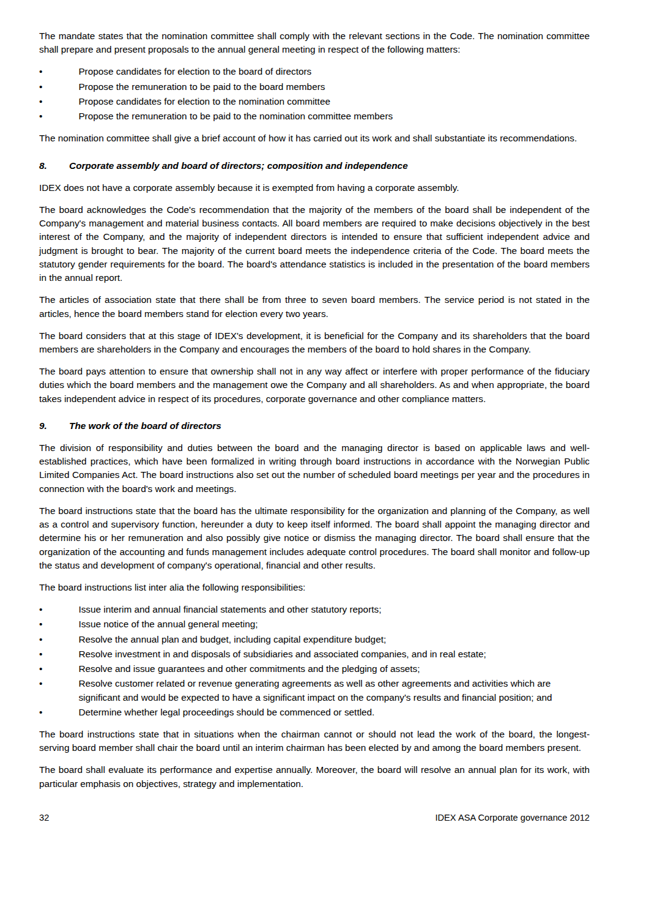The mandate states that the nomination committee shall comply with the relevant sections in the Code. The nomination committee shall prepare and present proposals to the annual general meeting in respect of the following matters:
Propose candidates for election to the board of directors
Propose the remuneration to be paid to the board members
Propose candidates for election to the nomination committee
Propose the remuneration to be paid to the nomination committee members
The nomination committee shall give a brief account of how it has carried out its work and shall substantiate its recommendations.
8. Corporate assembly and board of directors; composition and independence
IDEX does not have a corporate assembly because it is exempted from having a corporate assembly.
The board acknowledges the Code's recommendation that the majority of the members of the board shall be independent of the Company's management and material business contacts. All board members are required to make decisions objectively in the best interest of the Company, and the majority of independent directors is intended to ensure that sufficient independent advice and judgment is brought to bear. The majority of the current board meets the independence criteria of the Code. The board meets the statutory gender requirements for the board. The board's attendance statistics is included in the presentation of the board members in the annual report.
The articles of association state that there shall be from three to seven board members. The service period is not stated in the articles, hence the board members stand for election every two years.
The board considers that at this stage of IDEX's development, it is beneficial for the Company and its shareholders that the board members are shareholders in the Company and encourages the members of the board to hold shares in the Company.
The board pays attention to ensure that ownership shall not in any way affect or interfere with proper performance of the fiduciary duties which the board members and the management owe the Company and all shareholders. As and when appropriate, the board takes independent advice in respect of its procedures, corporate governance and other compliance matters.
9. The work of the board of directors
The division of responsibility and duties between the board and the managing director is based on applicable laws and well-established practices, which have been formalized in writing through board instructions in accordance with the Norwegian Public Limited Companies Act. The board instructions also set out the number of scheduled board meetings per year and the procedures in connection with the board's work and meetings.
The board instructions state that the board has the ultimate responsibility for the organization and planning of the Company, as well as a control and supervisory function, hereunder a duty to keep itself informed. The board shall appoint the managing director and determine his or her remuneration and also possibly give notice or dismiss the managing director. The board shall ensure that the organization of the accounting and funds management includes adequate control procedures. The board shall monitor and follow-up the status and development of company's operational, financial and other results.
The board instructions list inter alia the following responsibilities:
Issue interim and annual financial statements and other statutory reports;
Issue notice of the annual general meeting;
Resolve the annual plan and budget, including capital expenditure budget;
Resolve investment in and disposals of subsidiaries and associated companies, and in real estate;
Resolve and issue guarantees and other commitments and the pledging of assets;
Resolve customer related or revenue generating agreements as well as other agreements and activities which are significant and would be expected to have a significant impact on the company's results and financial position; and
Determine whether legal proceedings should be commenced or settled.
The board instructions state that in situations when the chairman cannot or should not lead the work of the board, the longest-serving board member shall chair the board until an interim chairman has been elected by and among the board members present.
The board shall evaluate its performance and expertise annually. Moreover, the board will resolve an annual plan for its work, with particular emphasis on objectives, strategy and implementation.
32 IDEX ASA Corporate governance 2012